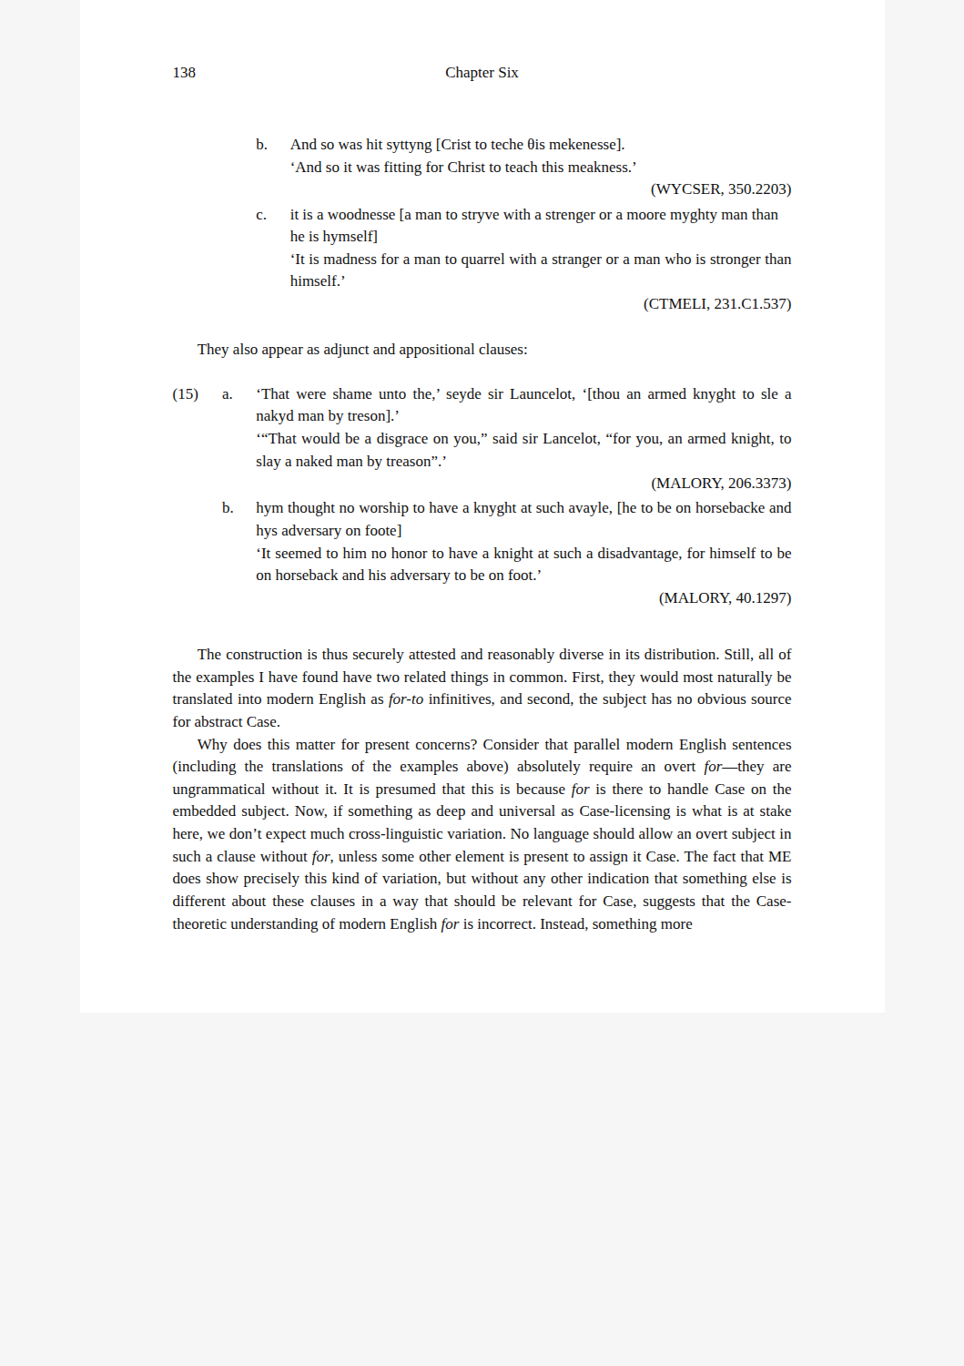138 Chapter Six
b.
And so was hit syttyng [Crist to teche θis mekenesse].
‘And so it was fitting for Christ to teach this meakness.’
(WYCSER, 350.2203)
c.
it is a woodnesse [a man to stryve with a strenger or a moore myghty man than he is hymself]
‘It is madness for a man to quarrel with a stranger or a man who is stronger than himself.’
(CTMELI, 231.C1.537)
They also appear as adjunct and appositional clauses:
(15) a.
‘That were shame unto the,’ seyde sir Launcelot, ‘[thou an armed knyght to sle a nakyd man by treson].’
‘“That would be a disgrace on you,” said sir Lancelot, “for you, an armed knight, to slay a naked man by treason”.’
(MALORY, 206.3373)
b.
hym thought no worship to have a knyght at such avayle, [he to be on horsebacke and hys adversary on foote]
‘It seemed to him no honor to have a knight at such a disadvantage, for himself to be on horseback and his adversary to be on foot.’
(MALORY, 40.1297)
The construction is thus securely attested and reasonably diverse in its distribution. Still, all of the examples I have found have two related things in common. First, they would most naturally be translated into modern English as for-to infinitives, and second, the subject has no obvious source for abstract Case.
Why does this matter for present concerns? Consider that parallel modern English sentences (including the translations of the examples above) absolutely require an overt for—they are ungrammatical without it. It is presumed that this is because for is there to handle Case on the embedded subject. Now, if something as deep and universal as Case-licensing is what is at stake here, we don’t expect much cross-linguistic variation. No language should allow an overt subject in such a clause without for, unless some other element is present to assign it Case. The fact that ME does show precisely this kind of variation, but without any other indication that something else is different about these clauses in a way that should be relevant for Case, suggests that the Case-theoretic understanding of modern English for is incorrect. Instead, something more